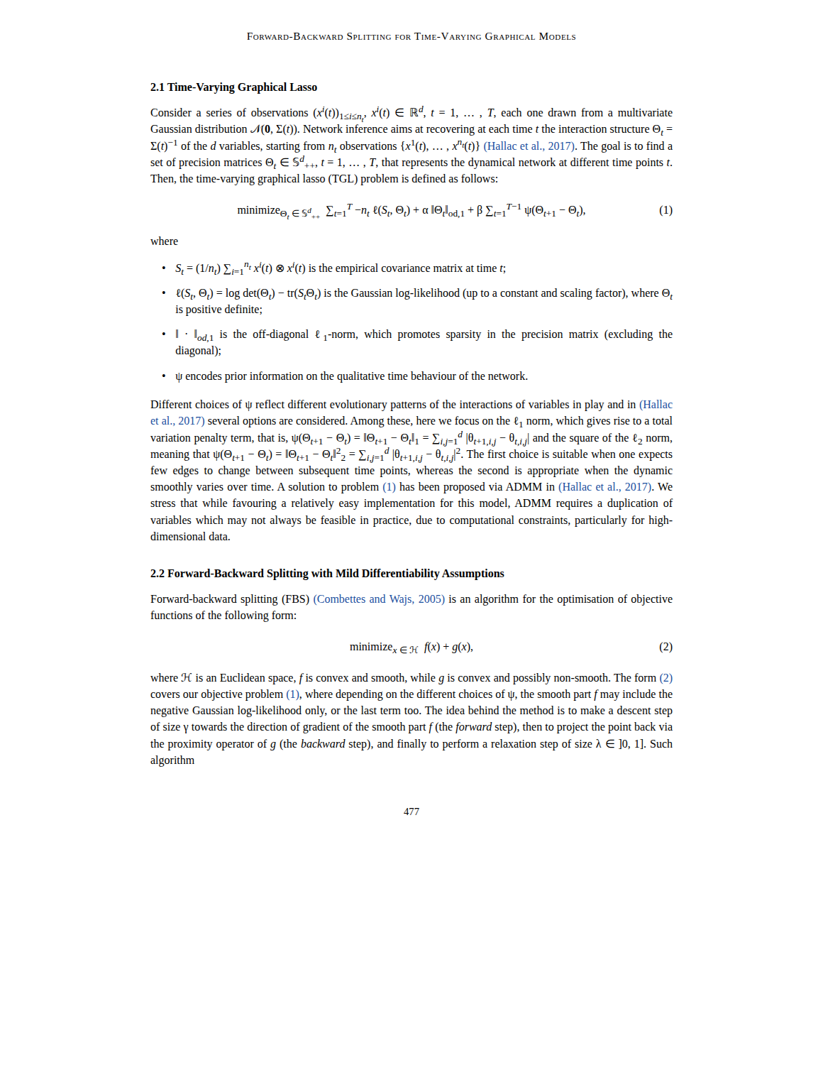Forward-Backward Splitting for Time-Varying Graphical Models
2.1 Time-Varying Graphical Lasso
Consider a series of observations (xi(t))1≤i≤nt, xi(t) ∈ ℝd, t = 1, … , T, each one drawn from a multivariate Gaussian distribution 𝒩(0, Σ(t)). Network inference aims at recovering at each time t the interaction structure Θt = Σ(t)−1 of the d variables, starting from nt observations {x1(t), … , xnt(t)} (Hallac et al., 2017). The goal is to find a set of precision matrices Θt ∈ 𝕊d++, t = 1, … , T, that represents the dynamical network at different time points t. Then, the time-varying graphical lasso (TGL) problem is defined as follows:
minimizeΘt ∈ 𝕊d++ ∑t=1T −nt ℓ(St, Θt) + α ‖Θt‖od,1 + β ∑t=1T−1 ψ(Θt+1 − Θt), (1)
where
St = (1/nt) ∑i=1nt xi(t) ⊗ xi(t) is the empirical covariance matrix at time t;
ℓ(St, Θt) = log det(Θt) − tr(St Θt) is the Gaussian log-likelihood (up to a constant and scaling factor), where Θt is positive definite;
‖ · ‖od,1 is the off-diagonal ℓ1-norm, which promotes sparsity in the precision matrix (excluding the diagonal);
ψ encodes prior information on the qualitative time behaviour of the network.
Different choices of ψ reflect different evolutionary patterns of the interactions of variables in play and in (Hallac et al., 2017) several options are considered. Among these, here we focus on the ℓ1 norm, which gives rise to a total variation penalty term, that is, ψ(Θt+1 − Θt) = ‖Θt+1 − Θt‖1 = ∑i,j=1d |θt+1,i,j − θt,i,j| and the square of the ℓ2 norm, meaning that ψ(Θt+1 − Θt) = ‖Θt+1 − Θt‖22 = ∑i,j=1d |θt+1,i,j − θt,i,j|2. The first choice is suitable when one expects few edges to change between subsequent time points, whereas the second is appropriate when the dynamic smoothly varies over time. A solution to problem (1) has been proposed via ADMM in (Hallac et al., 2017). We stress that while favouring a relatively easy implementation for this model, ADMM requires a duplication of variables which may not always be feasible in practice, due to computational constraints, particularly for high-dimensional data.
2.2 Forward-Backward Splitting with Mild Differentiability Assumptions
Forward-backward splitting (FBS) (Combettes and Wajs, 2005) is an algorithm for the optimisation of objective functions of the following form:
minimizex ∈ ℋ f(x) + g(x), (2)
where ℋ is an Euclidean space, f is convex and smooth, while g is convex and possibly non-smooth. The form (2) covers our objective problem (1), where depending on the different choices of ψ, the smooth part f may include the negative Gaussian log-likelihood only, or the last term too. The idea behind the method is to make a descent step of size γ towards the direction of gradient of the smooth part f (the forward step), then to project the point back via the proximity operator of g (the backward step), and finally to perform a relaxation step of size λ ∈ ]0, 1]. Such algorithm
477